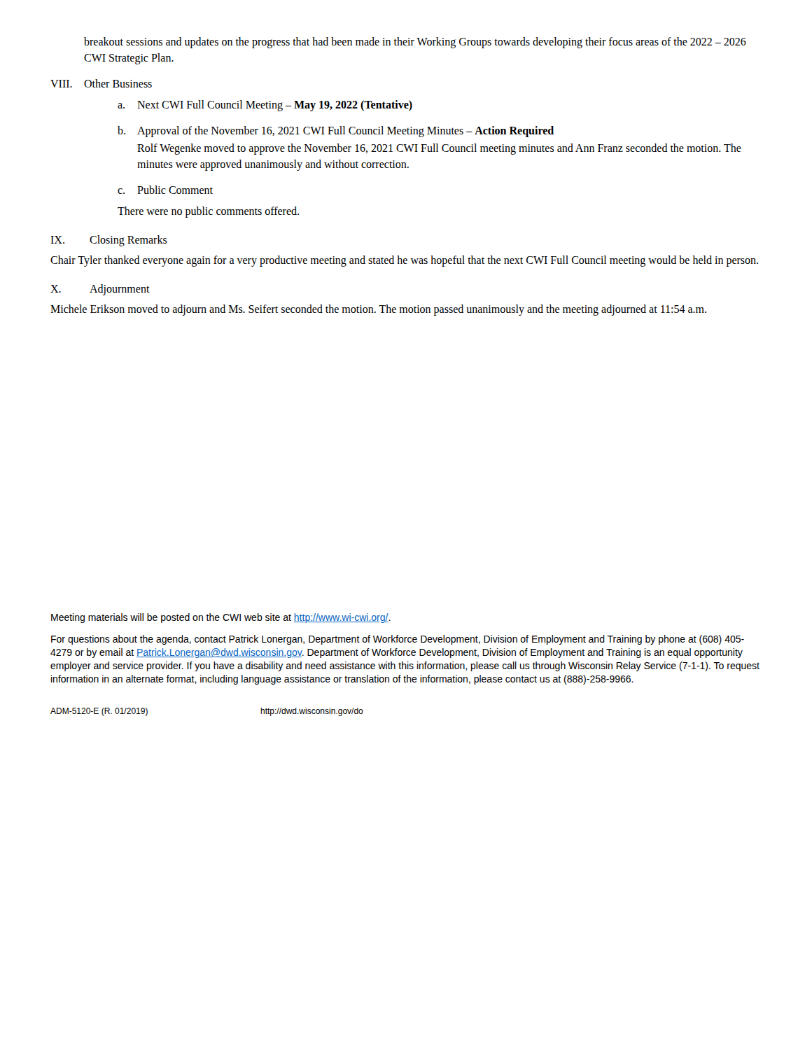breakout sessions and updates on the progress that had been made in their Working Groups towards developing their focus areas of the 2022 – 2026 CWI Strategic Plan.
VIII. Other Business
a.
Next CWI Full Council Meeting – May 19, 2022 (Tentative)
b.
Approval of the November 16, 2021 CWI Full Council Meeting Minutes – Action Required
Rolf Wegenke moved to approve the November 16, 2021 CWI Full Council meeting minutes and Ann Franz seconded the motion. The minutes were approved unanimously and without correction.
c.
Public Comment
There were no public comments offered.
IX. Closing Remarks
Chair Tyler thanked everyone again for a very productive meeting and stated he was hopeful that the next CWI Full Council meeting would be held in person.
X. Adjournment
Michele Erikson moved to adjourn and Ms. Seifert seconded the motion. The motion passed unanimously and the meeting adjourned at 11:54 a.m.
Meeting materials will be posted on the CWI web site at http://www.wi-cwi.org/.
For questions about the agenda, contact Patrick Lonergan, Department of Workforce Development, Division of Employment and Training by phone at (608) 405-4279 or by email at Patrick.Lonergan@dwd.wisconsin.gov. Department of Workforce Development, Division of Employment and Training is an equal opportunity employer and service provider. If you have a disability and need assistance with this information, please call us through Wisconsin Relay Service (7-1-1). To request information in an alternate format, including language assistance or translation of the information, please contact us at (888)-258-9966.
ADM-5120-E (R. 01/2019) http://dwd.wisconsin.gov/do